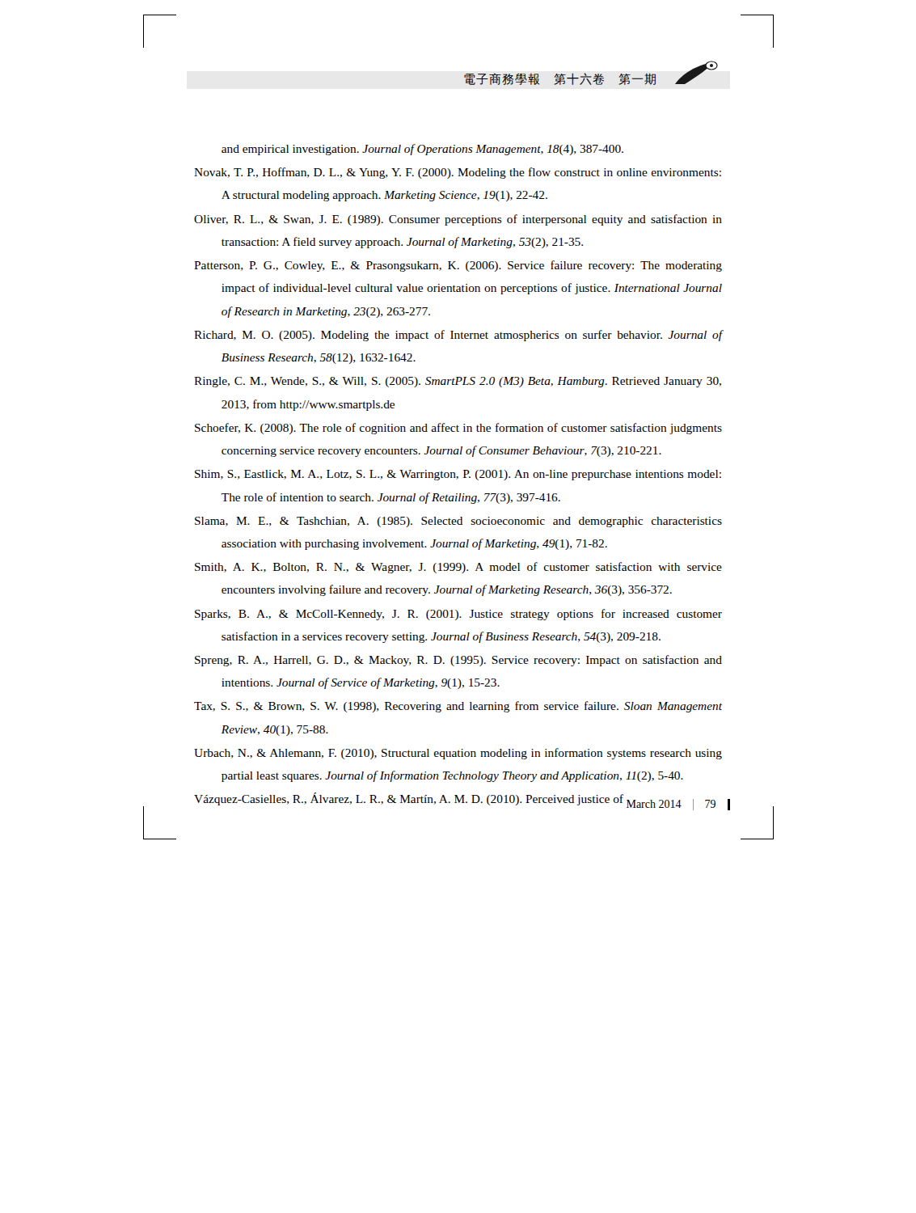電子商務學報　第十六卷　第一期
and empirical investigation. Journal of Operations Management, 18(4), 387-400.
Novak, T. P., Hoffman, D. L., & Yung, Y. F. (2000). Modeling the flow construct in online environments: A structural modeling approach. Marketing Science, 19(1), 22-42.
Oliver, R. L., & Swan, J. E. (1989). Consumer perceptions of interpersonal equity and satisfaction in transaction: A field survey approach. Journal of Marketing, 53(2), 21-35.
Patterson, P. G., Cowley, E., & Prasongsukarn, K. (2006). Service failure recovery: The moderating impact of individual-level cultural value orientation on perceptions of justice. International Journal of Research in Marketing, 23(2), 263-277.
Richard, M. O. (2005). Modeling the impact of Internet atmospherics on surfer behavior. Journal of Business Research, 58(12), 1632-1642.
Ringle, C. M., Wende, S., & Will, S. (2005). SmartPLS 2.0 (M3) Beta, Hamburg. Retrieved January 30, 2013, from http://www.smartpls.de
Schoefer, K. (2008). The role of cognition and affect in the formation of customer satisfaction judgments concerning service recovery encounters. Journal of Consumer Behaviour, 7(3), 210-221.
Shim, S., Eastlick, M. A., Lotz, S. L., & Warrington, P. (2001). An on-line prepurchase intentions model: The role of intention to search. Journal of Retailing, 77(3), 397-416.
Slama, M. E., & Tashchian, A. (1985). Selected socioeconomic and demographic characteristics association with purchasing involvement. Journal of Marketing, 49(1), 71-82.
Smith, A. K., Bolton, R. N., & Wagner, J. (1999). A model of customer satisfaction with service encounters involving failure and recovery. Journal of Marketing Research, 36(3), 356-372.
Sparks, B. A., & McColl-Kennedy, J. R. (2001). Justice strategy options for increased customer satisfaction in a services recovery setting. Journal of Business Research, 54(3), 209-218.
Spreng, R. A., Harrell, G. D., & Mackoy, R. D. (1995). Service recovery: Impact on satisfaction and intentions. Journal of Service of Marketing, 9(1), 15-23.
Tax, S. S., & Brown, S. W. (1998), Recovering and learning from service failure. Sloan Management Review, 40(1), 75-88.
Urbach, N., & Ahlemann, F. (2010), Structural equation modeling in information systems research using partial least squares. Journal of Information Technology Theory and Application, 11(2), 5-40.
Vázquez-Casielles, R., Álvarez, L. R., & Martín, A. M. D. (2010). Perceived justice of
March 2014 79